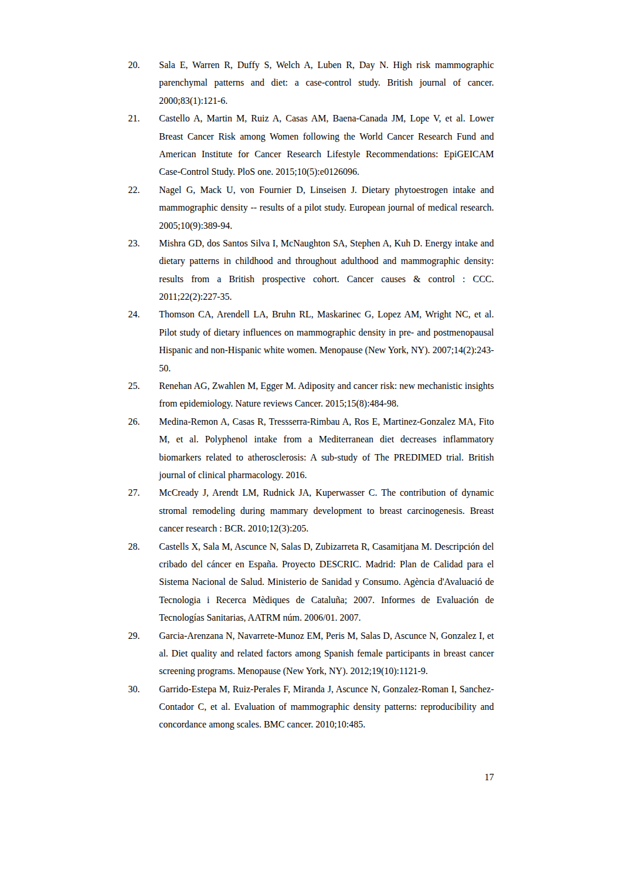20. Sala E, Warren R, Duffy S, Welch A, Luben R, Day N. High risk mammographic parenchymal patterns and diet: a case-control study. British journal of cancer. 2000;83(1):121-6.
21. Castello A, Martin M, Ruiz A, Casas AM, Baena-Canada JM, Lope V, et al. Lower Breast Cancer Risk among Women following the World Cancer Research Fund and American Institute for Cancer Research Lifestyle Recommendations: EpiGEICAM Case-Control Study. PloS one. 2015;10(5):e0126096.
22. Nagel G, Mack U, von Fournier D, Linseisen J. Dietary phytoestrogen intake and mammographic density -- results of a pilot study. European journal of medical research. 2005;10(9):389-94.
23. Mishra GD, dos Santos Silva I, McNaughton SA, Stephen A, Kuh D. Energy intake and dietary patterns in childhood and throughout adulthood and mammographic density: results from a British prospective cohort. Cancer causes & control : CCC. 2011;22(2):227-35.
24. Thomson CA, Arendell LA, Bruhn RL, Maskarinec G, Lopez AM, Wright NC, et al. Pilot study of dietary influences on mammographic density in pre- and postmenopausal Hispanic and non-Hispanic white women. Menopause (New York, NY). 2007;14(2):243-50.
25. Renehan AG, Zwahlen M, Egger M. Adiposity and cancer risk: new mechanistic insights from epidemiology. Nature reviews Cancer. 2015;15(8):484-98.
26. Medina-Remon A, Casas R, Tressserra-Rimbau A, Ros E, Martinez-Gonzalez MA, Fito M, et al. Polyphenol intake from a Mediterranean diet decreases inflammatory biomarkers related to atherosclerosis: A sub-study of The PREDIMED trial. British journal of clinical pharmacology. 2016.
27. McCready J, Arendt LM, Rudnick JA, Kuperwasser C. The contribution of dynamic stromal remodeling during mammary development to breast carcinogenesis. Breast cancer research : BCR. 2010;12(3):205.
28. Castells X, Sala M, Ascunce N, Salas D, Zubizarreta R, Casamitjana M. Descripción del cribado del cáncer en España. Proyecto DESCRIC. Madrid: Plan de Calidad para el Sistema Nacional de Salud. Ministerio de Sanidad y Consumo. Agència d'Avaluació de Tecnologia i Recerca Mèdiques de Cataluña; 2007. Informes de Evaluación de Tecnologías Sanitarias, AATRM núm. 2006/01. 2007.
29. Garcia-Arenzana N, Navarrete-Munoz EM, Peris M, Salas D, Ascunce N, Gonzalez I, et al. Diet quality and related factors among Spanish female participants in breast cancer screening programs. Menopause (New York, NY). 2012;19(10):1121-9.
30. Garrido-Estepa M, Ruiz-Perales F, Miranda J, Ascunce N, Gonzalez-Roman I, Sanchez-Contador C, et al. Evaluation of mammographic density patterns: reproducibility and concordance among scales. BMC cancer. 2010;10:485.
17